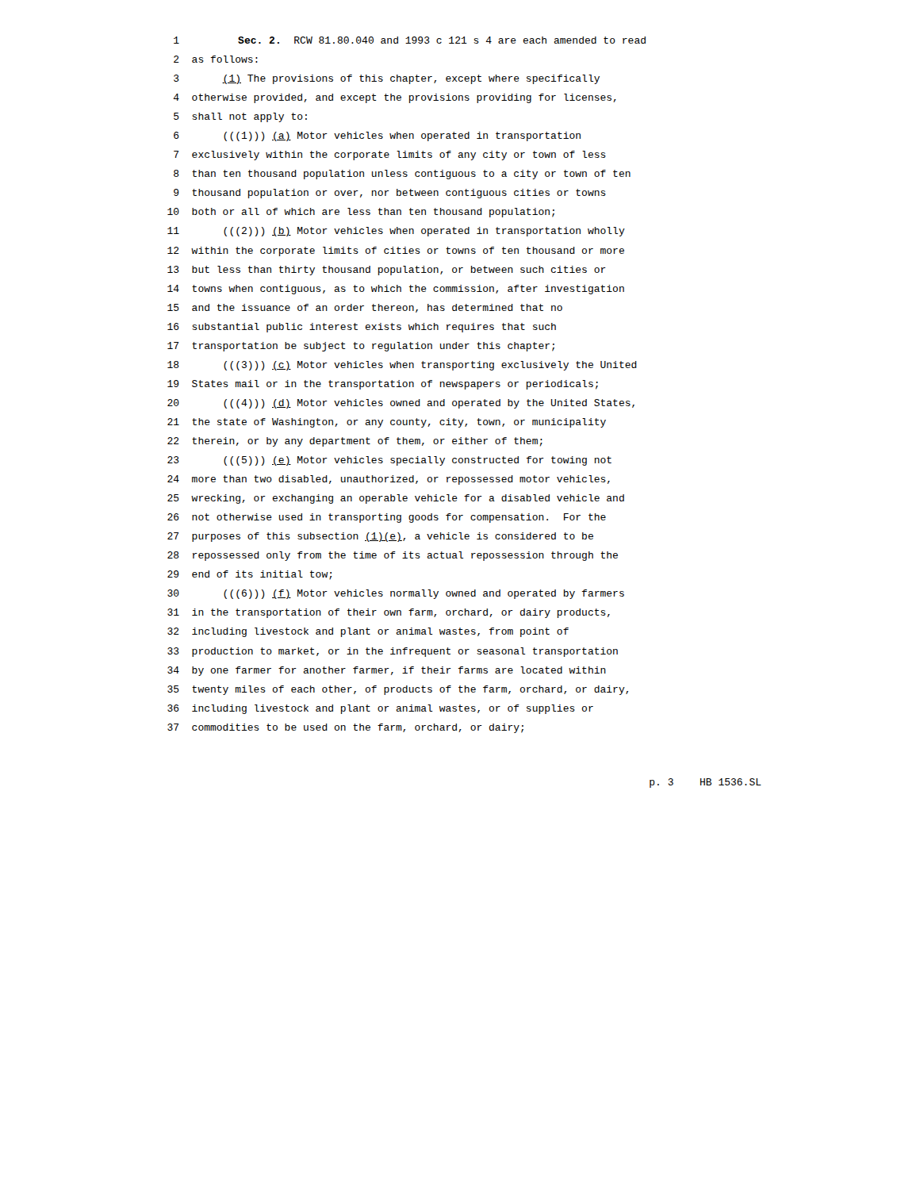Sec. 2. RCW 81.80.040 and 1993 c 121 s 4 are each amended to read
as follows:
(1) The provisions of this chapter, except where specifically
otherwise provided, and except the provisions providing for licenses,
shall not apply to:
(((1))) (a) Motor vehicles when operated in transportation
exclusively within the corporate limits of any city or town of less
than ten thousand population unless contiguous to a city or town of ten
thousand population or over, nor between contiguous cities or towns
both or all of which are less than ten thousand population;
(((2))) (b) Motor vehicles when operated in transportation wholly
within the corporate limits of cities or towns of ten thousand or more
but less than thirty thousand population, or between such cities or
towns when contiguous, as to which the commission, after investigation
and the issuance of an order thereon, has determined that no
substantial public interest exists which requires that such
transportation be subject to regulation under this chapter;
(((3))) (c) Motor vehicles when transporting exclusively the United
States mail or in the transportation of newspapers or periodicals;
(((4))) (d) Motor vehicles owned and operated by the United States,
the state of Washington, or any county, city, town, or municipality
therein, or by any department of them, or either of them;
(((5))) (e) Motor vehicles specially constructed for towing not
more than two disabled, unauthorized, or repossessed motor vehicles,
wrecking, or exchanging an operable vehicle for a disabled vehicle and
not otherwise used in transporting goods for compensation. For the
purposes of this subsection (1)(e), a vehicle is considered to be
repossessed only from the time of its actual repossession through the
end of its initial tow;
(((6))) (f) Motor vehicles normally owned and operated by farmers
in the transportation of their own farm, orchard, or dairy products,
including livestock and plant or animal wastes, from point of
production to market, or in the infrequent or seasonal transportation
by one farmer for another farmer, if their farms are located within
twenty miles of each other, of products of the farm, orchard, or dairy,
including livestock and plant or animal wastes, or of supplies or
commodities to be used on the farm, orchard, or dairy;
p. 3 HB 1536.SL